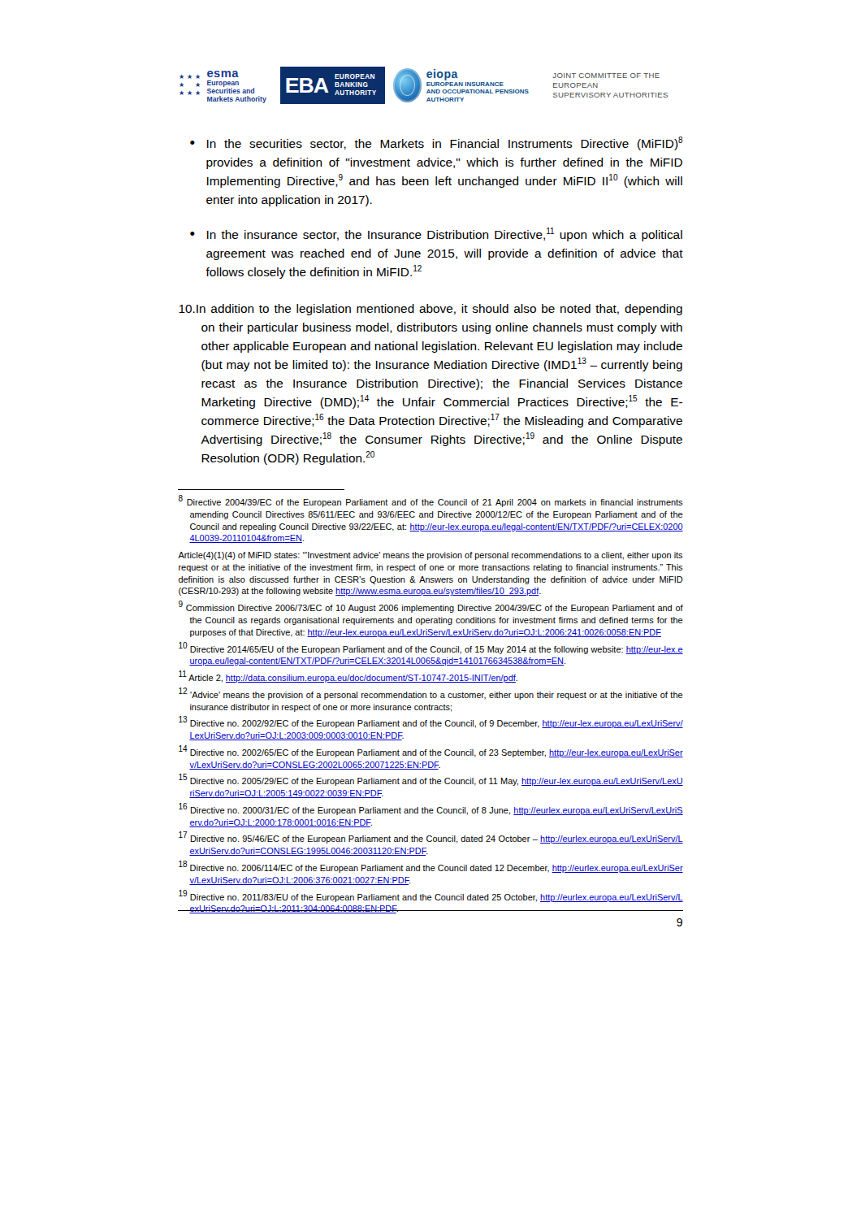★★★ ★ ★ ★★★
esma European Securities and
Markets Authority
EBA
EUROPEAN
BANKING
AUTHORITY
eiopa EUROPEAN INSURANCE
AND OCCUPATIONAL PENSIONS AUTHORITY
JOINT COMMITTEE OF THE EUROPEAN
SUPERVISORY AUTHORITIES
In the securities sector, the Markets in Financial Instruments Directive (MiFID)8 provides a definition of "investment advice," which is further defined in the MiFID Implementing Directive,9 and has been left unchanged under MiFID II10 (which will enter into application in 2017).
In the insurance sector, the Insurance Distribution Directive,11 upon which a political agreement was reached end of June 2015, will provide a definition of advice that follows closely the definition in MiFID.12
10.In addition to the legislation mentioned above, it should also be noted that, depending on their particular business model, distributors using online channels must comply with other applicable European and national legislation. Relevant EU legislation may include (but may not be limited to): the Insurance Mediation Directive (IMD113 – currently being recast as the Insurance Distribution Directive); the Financial Services Distance Marketing Directive (DMD);14 the Unfair Commercial Practices Directive;15 the E-commerce Directive;16 the Data Protection Directive;17 the Misleading and Comparative Advertising Directive;18 the Consumer Rights Directive;19 and the Online Dispute Resolution (ODR) Regulation.20
8 Directive 2004/39/EC of the European Parliament and of the Council of 21 April 2004 on markets in financial instruments amending Council Directives 85/611/EEC and 93/6/EEC and Directive 2000/12/EC of the European Parliament and of the Council and repealing Council Directive 93/22/EEC, at: http://eur-lex.europa.eu/legal-content/EN/TXT/PDF/?uri=CELEX:02004L0039-20110104&from=EN.
Article(4)(1)(4) of MiFID states: “'Investment advice' means the provision of personal recommendations to a client, either upon its request or at the initiative of the investment firm, in respect of one or more transactions relating to financial instruments.” This definition is also discussed further in CESR’s Question & Answers on Understanding the definition of advice under MiFID (CESR/10-293) at the following website http://www.esma.europa.eu/system/files/10_293.pdf.
9 Commission Directive 2006/73/EC of 10 August 2006 implementing Directive 2004/39/EC of the European Parliament and of the Council as regards organisational requirements and operating conditions for investment firms and defined terms for the purposes of that Directive, at: http://eur-lex.europa.eu/LexUriServ/LexUriServ.do?uri=OJ:L:2006:241:0026:0058:EN:PDF
10 Directive 2014/65/EU of the European Parliament and of the Council, of 15 May 2014 at the following website: http://eur-lex.europa.eu/legal-content/EN/TXT/PDF/?uri=CELEX:32014L0065&qid=1410176634538&from=EN.
11 Article 2, http://data.consilium.europa.eu/doc/document/ST-10747-2015-INIT/en/pdf.
12 'Advice' means the provision of a personal recommendation to a customer, either upon their request or at the initiative of the insurance distributor in respect of one or more insurance contracts;
13 Directive no. 2002/92/EC of the European Parliament and of the Council, of 9 December, http://eur-lex.europa.eu/LexUriServ/LexUriServ.do?uri=OJ:L:2003:009:0003:0010:EN:PDF.
14 Directive no. 2002/65/EC of the European Parliament and of the Council, of 23 September, http://eur-lex.europa.eu/LexUriServ/LexUriServ.do?uri=CONSLEG:2002L0065:20071225:EN:PDF.
15 Directive no. 2005/29/EC of the European Parliament and of the Council, of 11 May, http://eur-lex.europa.eu/LexUriServ/LexUriServ.do?uri=OJ:L:2005:149:0022:0039:EN:PDF.
16 Directive no. 2000/31/EC of the European Parliament and the Council, of 8 June, http://eurlex.europa.eu/LexUriServ/LexUriServ.do?uri=OJ:L:2000:178:0001:0016:EN:PDF.
17 Directive no. 95/46/EC of the European Parliament and the Council, dated 24 October – http://eurlex.europa.eu/LexUriServ/LexUriServ.do?uri=CONSLEG:1995L0046:20031120:EN:PDF.
18 Directive no. 2006/114/EC of the European Parliament and the Council dated 12 December, http://eurlex.europa.eu/LexUriServ/LexUriServ.do?uri=OJ:L:2006:376:0021:0027:EN:PDF.
19 Directive no. 2011/83/EU of the European Parliament and the Council dated 25 October, http://eurlex.europa.eu/LexUriServ/LexUriServ.do?uri=OJ:L:2011:304:0064:0088:EN:PDF.
9